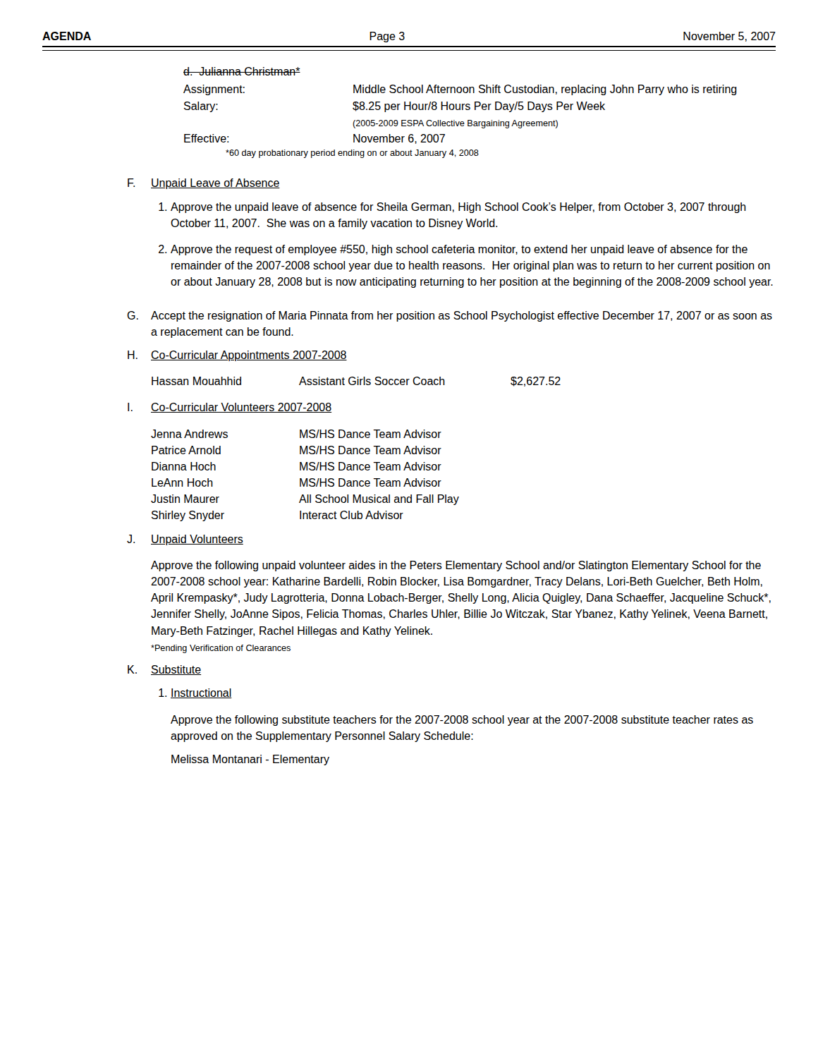AGENDA
Page 3
November 5, 2007
d. Julianna Christman*
| Assignment: | Middle School Afternoon Shift Custodian, replacing John Parry who is retiring |
| Salary: | $8.25 per Hour/8 Hours Per Day/5 Days Per Week (2005-2009 ESPA Collective Bargaining Agreement) |
| Effective: | November 6, 2007 |
*60 day probationary period ending on or about January 4, 2008
F.
Unpaid Leave of Absence
Approve the unpaid leave of absence for Sheila German, High School Cook’s Helper, from October 3, 2007 through October 11, 2007. She was on a family vacation to Disney World.
Approve the request of employee #550, high school cafeteria monitor, to extend her unpaid leave of absence for the remainder of the 2007-2008 school year due to health reasons. Her original plan was to return to her current position on or about January 28, 2008 but is now anticipating returning to her position at the beginning of the 2008-2009 school year.
G.
Accept the resignation of Maria Pinnata from her position as School Psychologist effective December 17, 2007 or as soon as a replacement can be found.
H.
Co-Curricular Appointments 2007-2008
Hassan Mouahhid
Assistant Girls Soccer Coach
$2,627.52
I.
Co-Curricular Volunteers 2007-2008
Jenna Andrews
MS/HS Dance Team Advisor
Patrice Arnold
MS/HS Dance Team Advisor
Dianna Hoch
MS/HS Dance Team Advisor
LeAnn Hoch
MS/HS Dance Team Advisor
Justin Maurer
All School Musical and Fall Play
Shirley Snyder
Interact Club Advisor
J.
Unpaid Volunteers
Approve the following unpaid volunteer aides in the Peters Elementary School and/or Slatington Elementary School for the 2007-2008 school year: Katharine Bardelli, Robin Blocker, Lisa Bomgardner, Tracy Delans, Lori-Beth Guelcher, Beth Holm, April Krempasky*, Judy Lagrotteria, Donna Lobach-Berger, Shelly Long, Alicia Quigley, Dana Schaeffer, Jacqueline Schuck*, Jennifer Shelly, JoAnne Sipos, Felicia Thomas, Charles Uhler, Billie Jo Witczak, Star Ybanez, Kathy Yelinek, Veena Barnett, Mary-Beth Fatzinger, Rachel Hillegas and Kathy Yelinek.
*Pending Verification of Clearances
K.
Substitute
Instructional
Approve the following substitute teachers for the 2007-2008 school year at the 2007-2008 substitute teacher rates as approved on the Supplementary Personnel Salary Schedule:
Melissa Montanari - Elementary